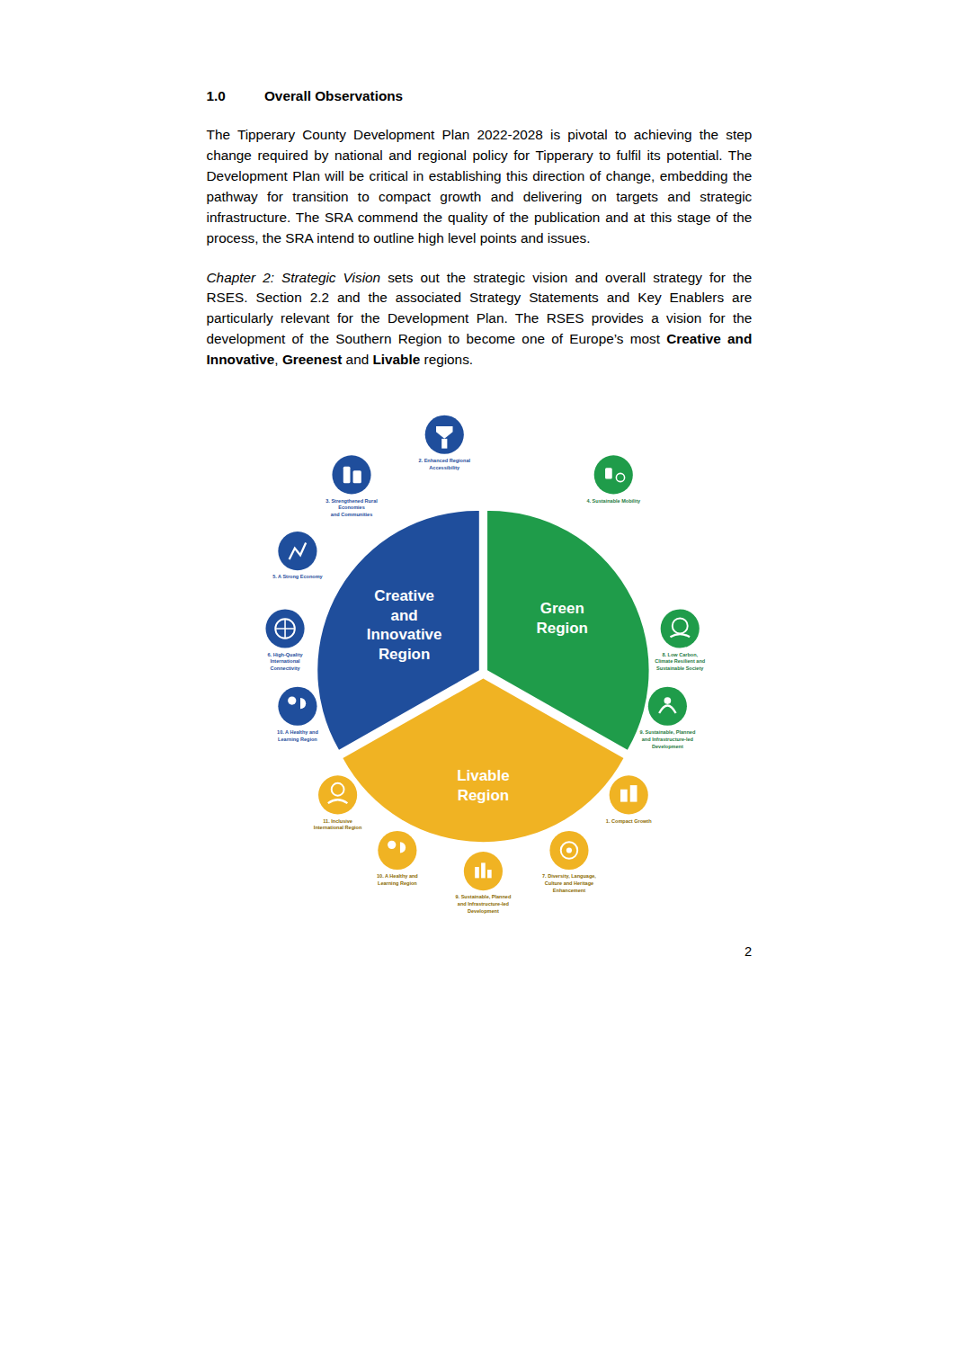1.0 Overall Observations
The Tipperary County Development Plan 2022-2028 is pivotal to achieving the step change required by national and regional policy for Tipperary to fulfil its potential. The Development Plan will be critical in establishing this direction of change, embedding the pathway for transition to compact growth and delivering on targets and strategic infrastructure. The SRA commend the quality of the publication and at this stage of the process, the SRA intend to outline high level points and issues.
Chapter 2: Strategic Vision sets out the strategic vision and overall strategy for the RSES. Section 2.2 and the associated Strategy Statements and Key Enablers are particularly relevant for the Development Plan. The RSES provides a vision for the development of the Southern Region to become one of Europe’s most Creative and Innovative, Greenest and Livable regions.
Creative and Innovative Region Green Region Livable Region 2. Enhanced Regional Accessibility 3. Strengthened Rural Economies and Communities 5. A Strong Economy 6. High-Quality International Connectivity 10. A Healthy and Learning Region 11. Inclusive International Region 10. A Healthy and Learning Region 9. Sustainable, Planned and Infrastructure-led Development 7. Diversity, Language, Culture and Heritage Enhancement 1. Compact Growth 9. Sustainable, Planned and Infrastructure-led Development 8. Low Carbon, Climate Resilient and Sustainable Society 4. Sustainable Mobility
2